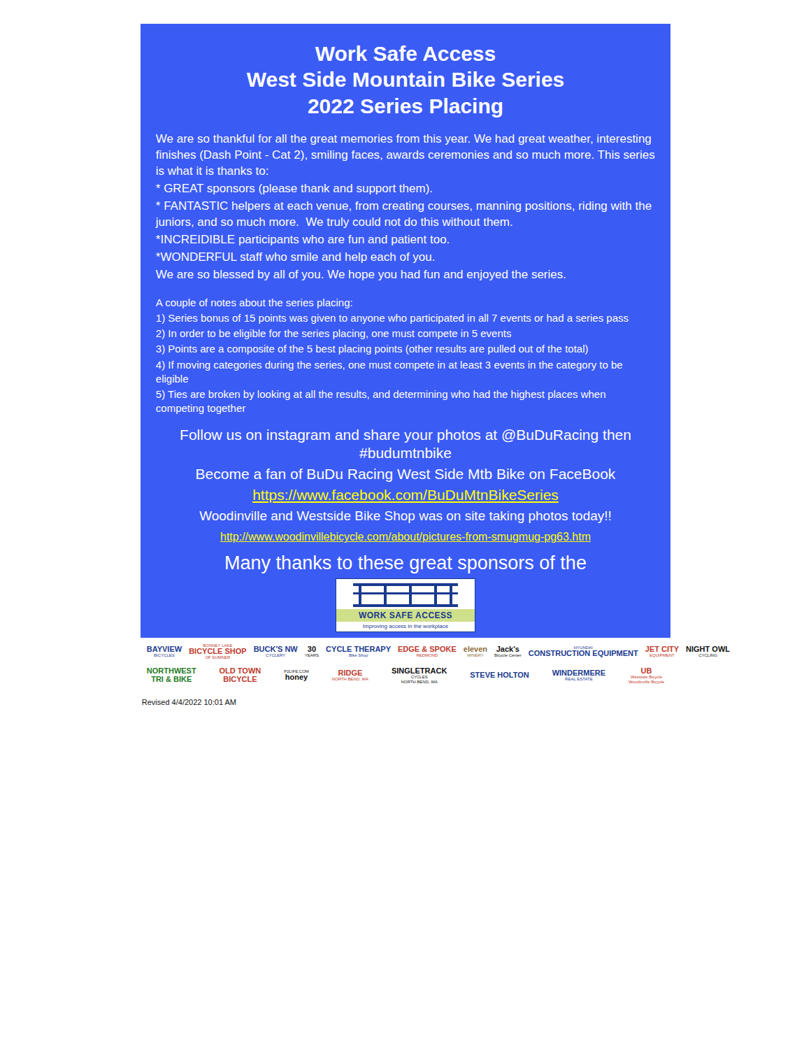Work Safe Access
West Side Mountain Bike Series
2022 Series Placing
We are so thankful for all the great memories from this year. We had great weather, interesting finishes (Dash Point - Cat 2), smiling faces, awards ceremonies and so much more. This series is what it is thanks to:
* GREAT sponsors (please thank and support them).
* FANTASTIC helpers at each venue, from creating courses, manning positions, riding with the juniors, and so much more. We truly could not do this without them.
*INCREIDIBLE participants who are fun and patient too.
*WONDERFUL staff who smile and help each of you.
We are so blessed by all of you. We hope you had fun and enjoyed the series.
A couple of notes about the series placing:
1) Series bonus of 15 points was given to anyone who participated in all 7 events or had a series pass
2) In order to be eligible for the series placing, one must compete in 5 events
3) Points are a composite of the 5 best placing points (other results are pulled out of the total)
4) If moving categories during the series, one must compete in at least 3 events in the category to be eligible
5) Ties are broken by looking at all the results, and determining who had the highest places when competing together
Follow us on instagram and share your photos at @BuDuRacing then #budumtnbike
Become a fan of BuDu Racing West Side Mtb Bike on FaceBook
https://www.facebook.com/BuDuMtnBikeSeries
Woodinville and Westside Bike Shop was on site taking photos today!!
http://www.woodinvillebicycle.com/about/pictures-from-smugmug-pg63.htm
Many thanks to these great sponsors of the
WORK SAFE ACCESS Improving access in the workplace
BAYVIEW BICYCLES
BONNEY LAKE BICYCLE SHOP OF SUMNER
BUCK'S NW CYCLERY
30 YEARS
CYCLE THERAPY Bike Shop
EDGE & SPOKE REDMOND
eleven WINERY
Jack's Bicycle Center
HYUNDAI CONSTRUCTION EQUIPMENT
JET CITY EQUIPMENT
NIGHT OWL CYCLING
NORTHWEST TRI & BIKE
OLD TOWN BICYCLE
P2LIFE.COM honey
RIDGE NORTH BEND, WA
SINGLETRACK CYCLES NORTH BEND, WA
STEVE HOLTON
WINDERMERE REAL ESTATE
UB Westside Bicycle Woodinville Bicycle
Revised 4/4/2022 10:01 AM